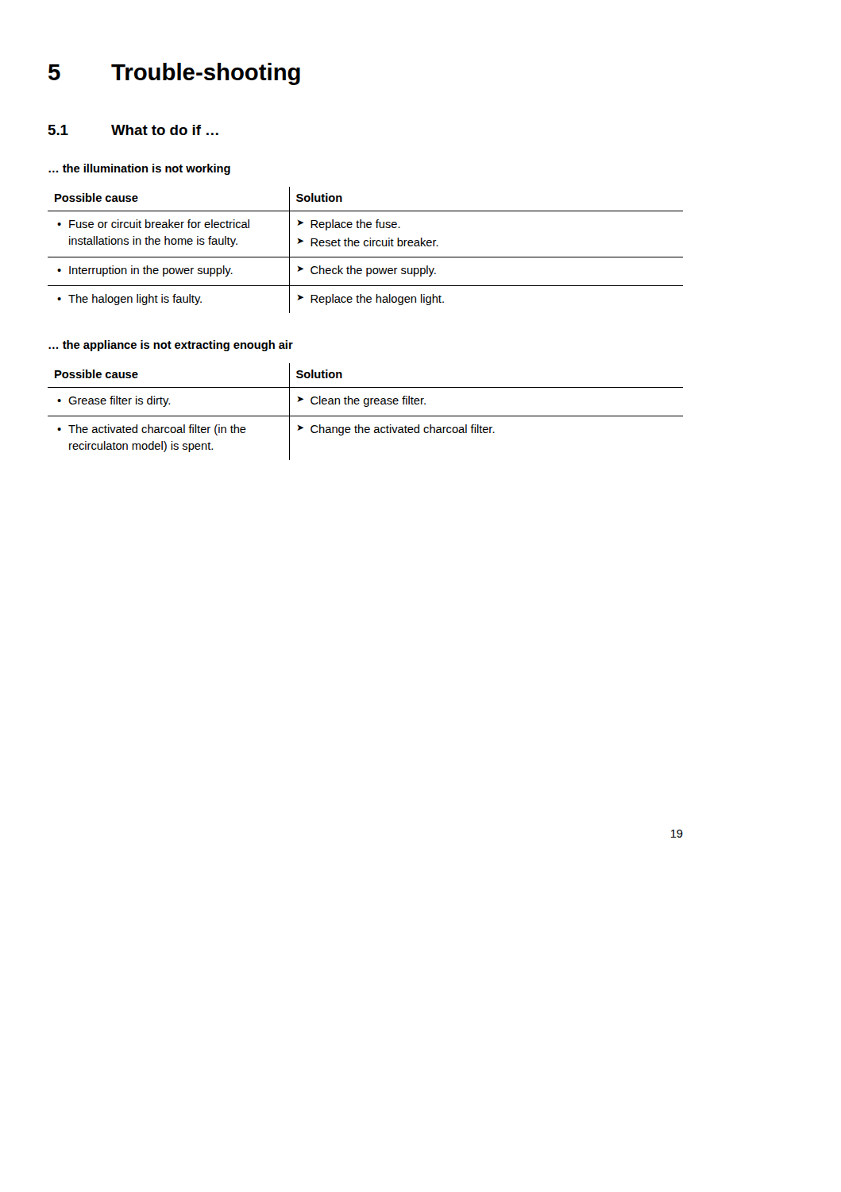5 Trouble-shooting
5.1 What to do if …
… the illumination is not working
| Possible cause | Solution |
| --- | --- |
| Fuse or circuit breaker for electrical installations in the home is faulty. | Replace the fuse. Reset the circuit breaker. |
| Interruption in the power supply. | Check the power supply. |
| The halogen light is faulty. | Replace the halogen light. |
… the appliance is not extracting enough air
| Possible cause | Solution |
| --- | --- |
| Grease filter is dirty. | Clean the grease filter. |
| The activated charcoal filter (in the recirculaton model) is spent. | Change the activated charcoal filter. |
19